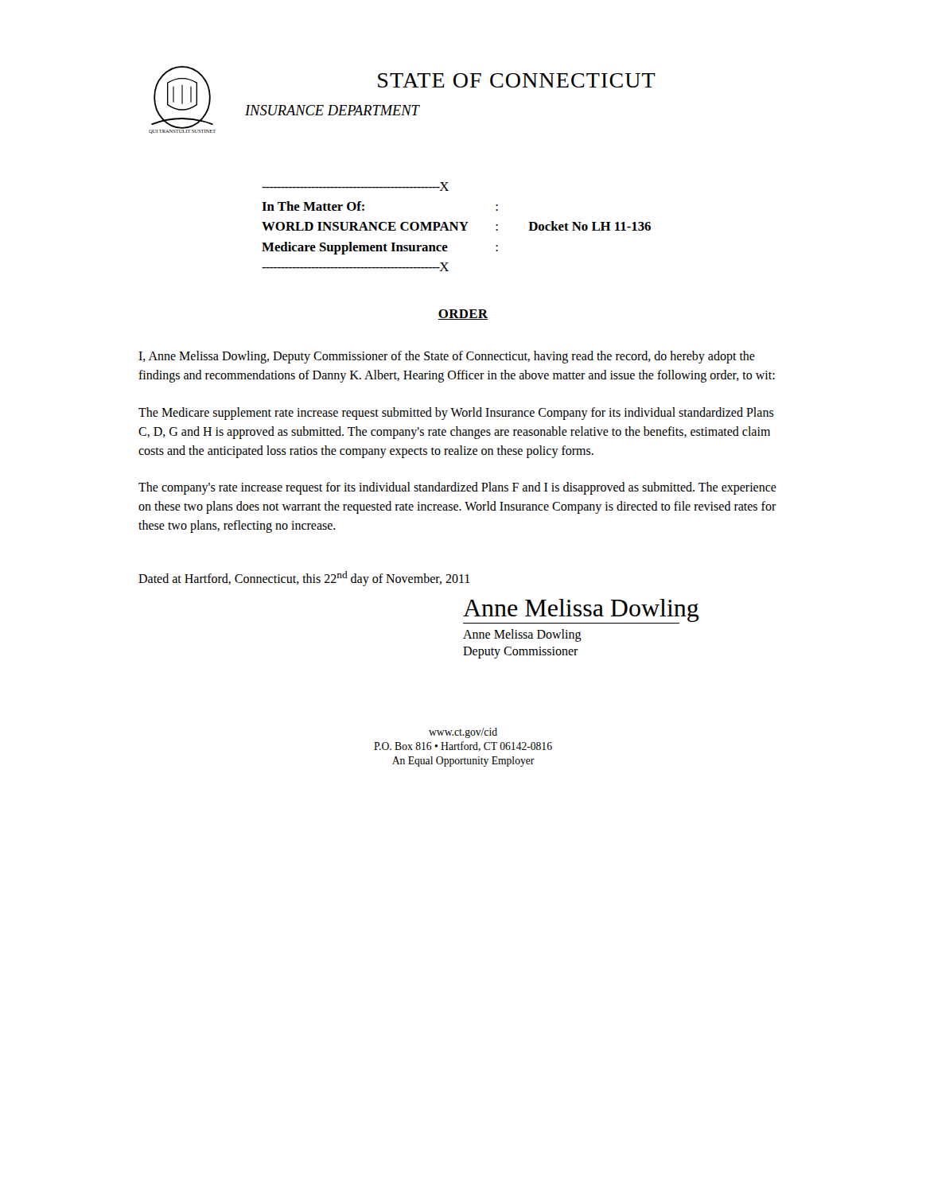STATE OF CONNECTICUT
INSURANCE DEPARTMENT
-----------------------------------------------X
| In The Matter Of: | : | |
| WORLD INSURANCE COMPANY | : | Docket No LH 11-136 |
| Medicare Supplement Insurance | : | |
-----------------------------------------------X
ORDER
I, Anne Melissa Dowling, Deputy Commissioner of the State of Connecticut, having read the record, do hereby adopt the findings and recommendations of Danny K. Albert, Hearing Officer in the above matter and issue the following order, to wit:
The Medicare supplement rate increase request submitted by World Insurance Company for its individual standardized Plans C, D, G and H is approved as submitted. The company's rate changes are reasonable relative to the benefits, estimated claim costs and the anticipated loss ratios the company expects to realize on these policy forms.
The company's rate increase request for its individual standardized Plans F and I is disapproved as submitted. The experience on these two plans does not warrant the requested rate increase. World Insurance Company is directed to file revised rates for these two plans, reflecting no increase.
Dated at Hartford, Connecticut, this 22nd day of November, 2011
Anne Melissa Dowling
Anne Melissa Dowling
Deputy Commissioner
www.ct.gov/cid
P.O. Box 816 • Hartford, CT 06142-0816
An Equal Opportunity Employer